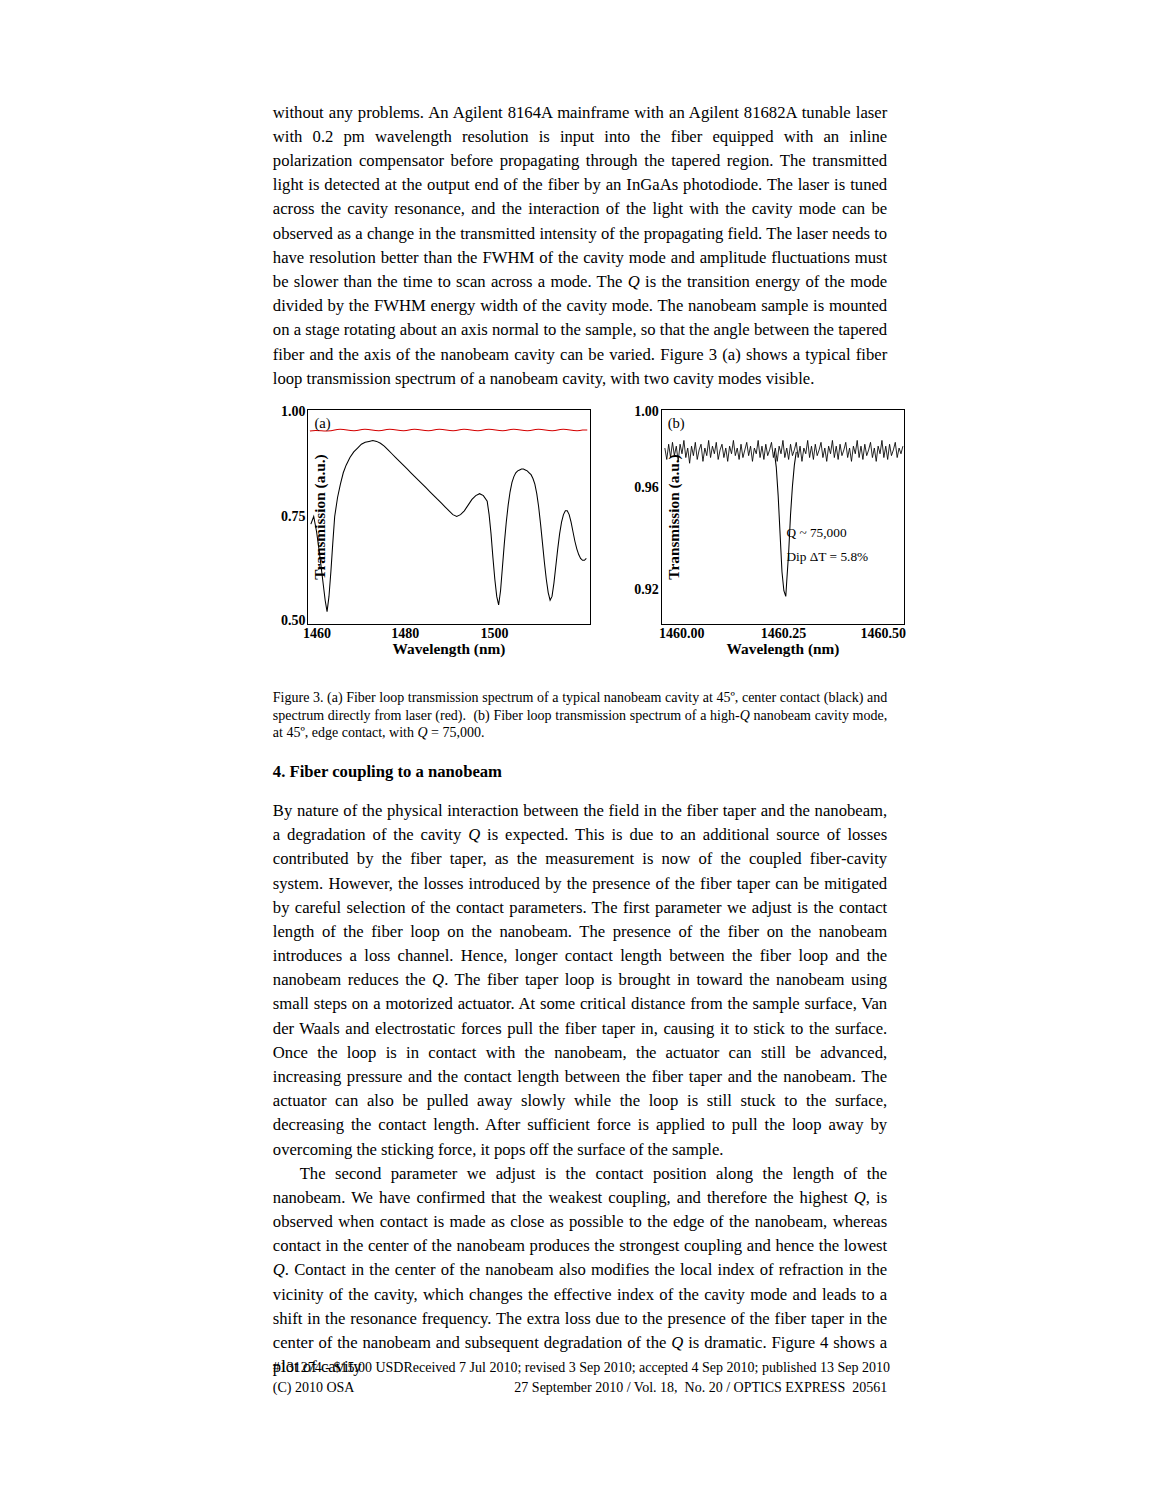without any problems. An Agilent 8164A mainframe with an Agilent 81682A tunable laser with 0.2 pm wavelength resolution is input into the fiber equipped with an inline polarization compensator before propagating through the tapered region. The transmitted light is detected at the output end of the fiber by an InGaAs photodiode. The laser is tuned across the cavity resonance, and the interaction of the light with the cavity mode can be observed as a change in the transmitted intensity of the propagating field. The laser needs to have resolution better than the FWHM of the cavity mode and amplitude fluctuations must be slower than the time to scan across a mode. The Q is the transition energy of the mode divided by the FWHM energy width of the cavity mode. The nanobeam sample is mounted on a stage rotating about an axis normal to the sample, so that the angle between the tapered fiber and the axis of the nanobeam cavity can be varied. Figure 3 (a) shows a typical fiber loop transmission spectrum of a nanobeam cavity, with two cavity modes visible.
(a)
Transmission (a.u.)
1.00
0.75
0.50
1460
1480
1500
Wavelength (nm)
(b)
Q ~ 75,000
Dip ΔT = 5.8%
Transmission (a.u.)
1.00
0.96
0.92
1460.00
1460.25
1460.50
Wavelength (nm)
Figure 3. (a) Fiber loop transmission spectrum of a typical nanobeam cavity at 45º, center contact (black) and spectrum directly from laser (red). (b) Fiber loop transmission spectrum of a high-Q nanobeam cavity mode, at 45º, edge contact, with Q = 75,000.
4. Fiber coupling to a nanobeam
By nature of the physical interaction between the field in the fiber taper and the nanobeam, a degradation of the cavity Q is expected. This is due to an additional source of losses contributed by the fiber taper, as the measurement is now of the coupled fiber-cavity system. However, the losses introduced by the presence of the fiber taper can be mitigated by careful selection of the contact parameters. The first parameter we adjust is the contact length of the fiber loop on the nanobeam. The presence of the fiber on the nanobeam introduces a loss channel. Hence, longer contact length between the fiber loop and the nanobeam reduces the Q. The fiber taper loop is brought in toward the nanobeam using small steps on a motorized actuator. At some critical distance from the sample surface, Van der Waals and electrostatic forces pull the fiber taper in, causing it to stick to the surface. Once the loop is in contact with the nanobeam, the actuator can still be advanced, increasing pressure and the contact length between the fiber taper and the nanobeam. The actuator can also be pulled away slowly while the loop is still stuck to the surface, decreasing the contact length. After sufficient force is applied to pull the loop away by overcoming the sticking force, it pops off the surface of the sample.
The second parameter we adjust is the contact position along the length of the nanobeam. We have confirmed that the weakest coupling, and therefore the highest Q, is observed when contact is made as close as possible to the edge of the nanobeam, whereas contact in the center of the nanobeam produces the strongest coupling and hence the lowest Q. Contact in the center of the nanobeam also modifies the local index of refraction in the vicinity of the cavity, which changes the effective index of the cavity mode and leads to a shift in the resonance frequency. The extra loss due to the presence of the fiber taper in the center of the nanobeam and subsequent degradation of the Q is dramatic. Figure 4 shows a plot of cavity
#131274 - $15.00 USD Received 7 Jul 2010; revised 3 Sep 2010; accepted 4 Sep 2010; published 13 Sep 2010
(C) 2010 OSA 27 September 2010 / Vol. 18, No. 20 / OPTICS EXPRESS 20561